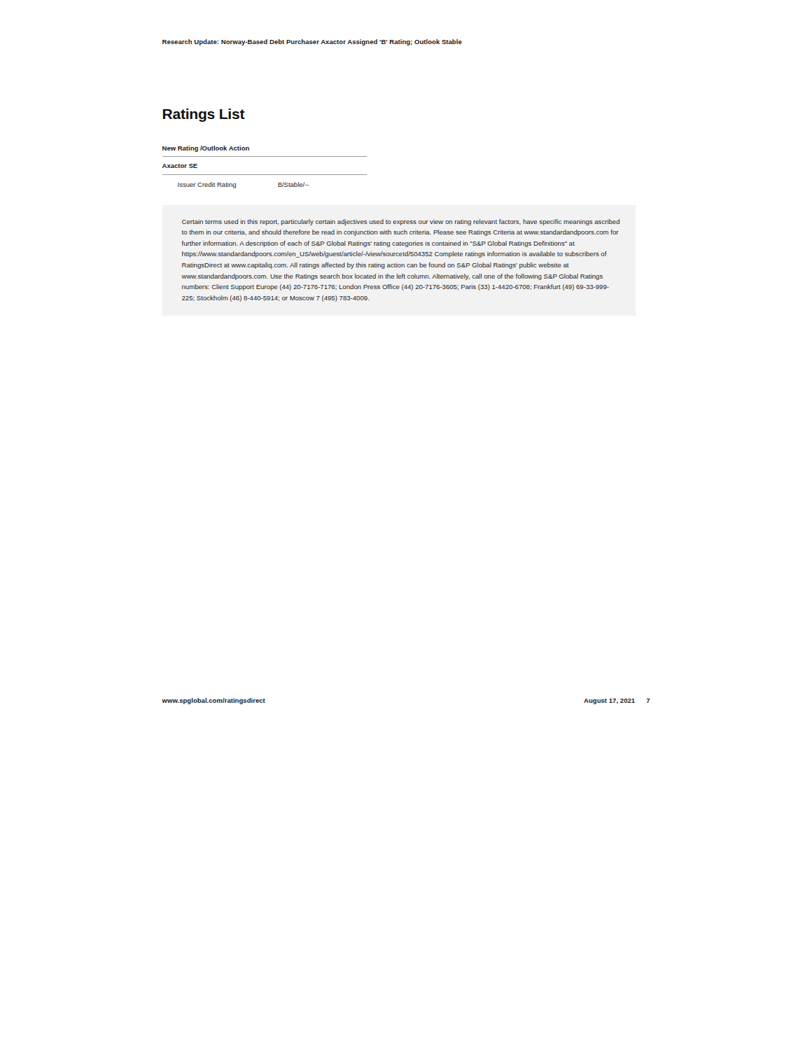Research Update: Norway-Based Debt Purchaser Axactor Assigned 'B' Rating; Outlook Stable
Ratings List
New Rating /Outlook Action
Axactor SE
Issuer Credit Rating B/Stable/--
Certain terms used in this report, particularly certain adjectives used to express our view on rating relevant factors, have specific meanings ascribed to them in our criteria, and should therefore be read in conjunction with such criteria. Please see Ratings Criteria at www.standardandpoors.com for further information. A description of each of S&P Global Ratings' rating categories is contained in "S&P Global Ratings Definitions" at https://www.standardandpoors.com/en_US/web/guest/article/-/view/sourceId/504352 Complete ratings information is available to subscribers of RatingsDirect at www.capitaliq.com. All ratings affected by this rating action can be found on S&P Global Ratings' public website at www.standardandpoors.com. Use the Ratings search box located in the left column. Alternatively, call one of the following S&P Global Ratings numbers: Client Support Europe (44) 20-7176-7176; London Press Office (44) 20-7176-3605; Paris (33) 1-4420-6708; Frankfurt (49) 69-33-999-225; Stockholm (46) 8-440-5914; or Moscow 7 (495) 783-4009.
www.spglobal.com/ratingsdirect
August 17, 20217